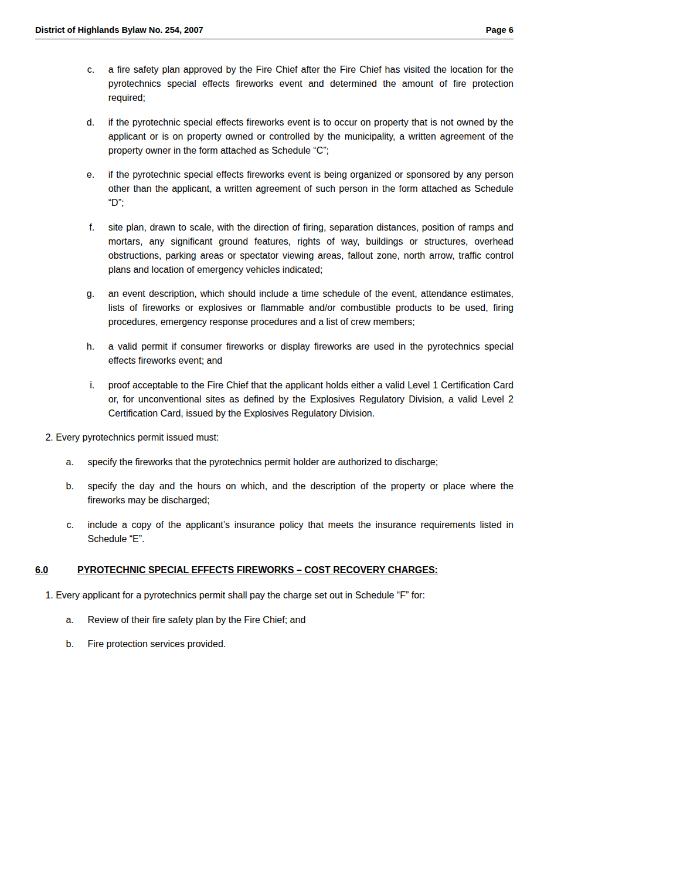District of Highlands Bylaw No. 254, 2007 Page 6
a fire safety plan approved by the Fire Chief after the Fire Chief has visited the location for the pyrotechnics special effects fireworks event and determined the amount of fire protection required;
if the pyrotechnic special effects fireworks event is to occur on property that is not owned by the applicant or is on property owned or controlled by the municipality, a written agreement of the property owner in the form attached as Schedule “C”;
if the pyrotechnic special effects fireworks event is being organized or sponsored by any person other than the applicant, a written agreement of such person in the form attached as Schedule “D”;
site plan, drawn to scale, with the direction of firing, separation distances, position of ramps and mortars, any significant ground features, rights of way, buildings or structures, overhead obstructions, parking areas or spectator viewing areas, fallout zone, north arrow, traffic control plans and location of emergency vehicles indicated;
an event description, which should include a time schedule of the event, attendance estimates, lists of fireworks or explosives or flammable and/or combustible products to be used, firing procedures, emergency response procedures and a list of crew members;
a valid permit if consumer fireworks or display fireworks are used in the pyrotechnics special effects fireworks event; and
proof acceptable to the Fire Chief that the applicant holds either a valid Level 1 Certification Card or, for unconventional sites as defined by the Explosives Regulatory Division, a valid Level 2 Certification Card, issued by the Explosives Regulatory Division.
Every pyrotechnics permit issued must:
specify the fireworks that the pyrotechnics permit holder are authorized to discharge;
specify the day and the hours on which, and the description of the property or place where the fireworks may be discharged;
include a copy of the applicant’s insurance policy that meets the insurance requirements listed in Schedule “E”.
6.0 PYROTECHNIC SPECIAL EFFECTS FIREWORKS – COST RECOVERY CHARGES:
Every applicant for a pyrotechnics permit shall pay the charge set out in Schedule “F” for:
Review of their fire safety plan by the Fire Chief; and
Fire protection services provided.